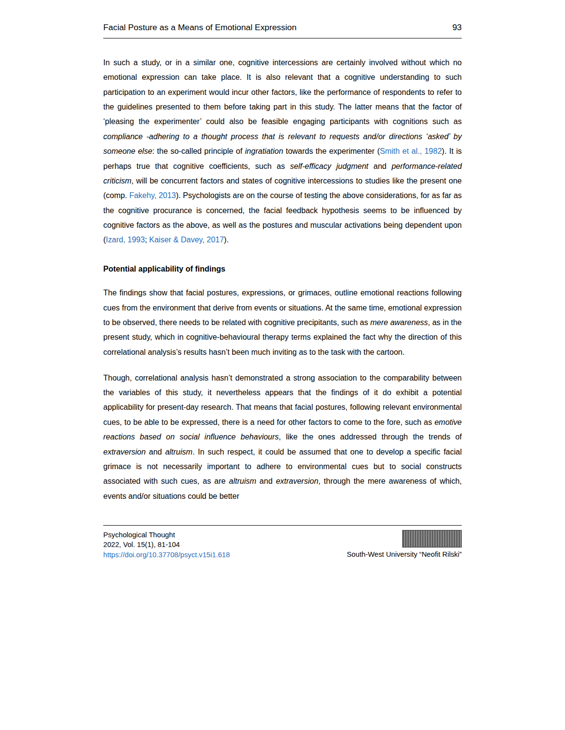Facial Posture as a Means of Emotional Expression 93
In such a study, or in a similar one, cognitive intercessions are certainly involved without which no emotional expression can take place. It is also relevant that a cognitive understanding to such participation to an experiment would incur other factors, like the performance of respondents to refer to the guidelines presented to them before taking part in this study. The latter means that the factor of ‘pleasing the experimenter’ could also be feasible engaging participants with cognitions such as compliance -adhering to a thought process that is relevant to requests and/or directions ‘asked’ by someone else: the so-called principle of ingratiation towards the experimenter (Smith et al., 1982). It is perhaps true that cognitive coefficients, such as self-efficacy judgment and performance-related criticism, will be concurrent factors and states of cognitive intercessions to studies like the present one (comp. Fakehy, 2013). Psychologists are on the course of testing the above considerations, for as far as the cognitive procurance is concerned, the facial feedback hypothesis seems to be influenced by cognitive factors as the above, as well as the postures and muscular activations being dependent upon (Izard, 1993; Kaiser & Davey, 2017).
Potential applicability of findings
The findings show that facial postures, expressions, or grimaces, outline emotional reactions following cues from the environment that derive from events or situations. At the same time, emotional expression to be observed, there needs to be related with cognitive precipitants, such as mere awareness, as in the present study, which in cognitive-behavioural therapy terms explained the fact why the direction of this correlational analysis’s results hasn’t been much inviting as to the task with the cartoon.
Though, correlational analysis hasn’t demonstrated a strong association to the comparability between the variables of this study, it nevertheless appears that the findings of it do exhibit a potential applicability for present-day research. That means that facial postures, following relevant environmental cues, to be able to be expressed, there is a need for other factors to come to the fore, such as emotive reactions based on social influence behaviours, like the ones addressed through the trends of extraversion and altruism. In such respect, it could be assumed that one to develop a specific facial grimace is not necessarily important to adhere to environmental cues but to social constructs associated with such cues, as are altruism and extraversion, through the mere awareness of which, events and/or situations could be better
Psychological Thought
2022, Vol. 15(1), 81-104
https://doi.org/10.37708/psyct.v15i1.618
South-West University “Neofit Rilski”